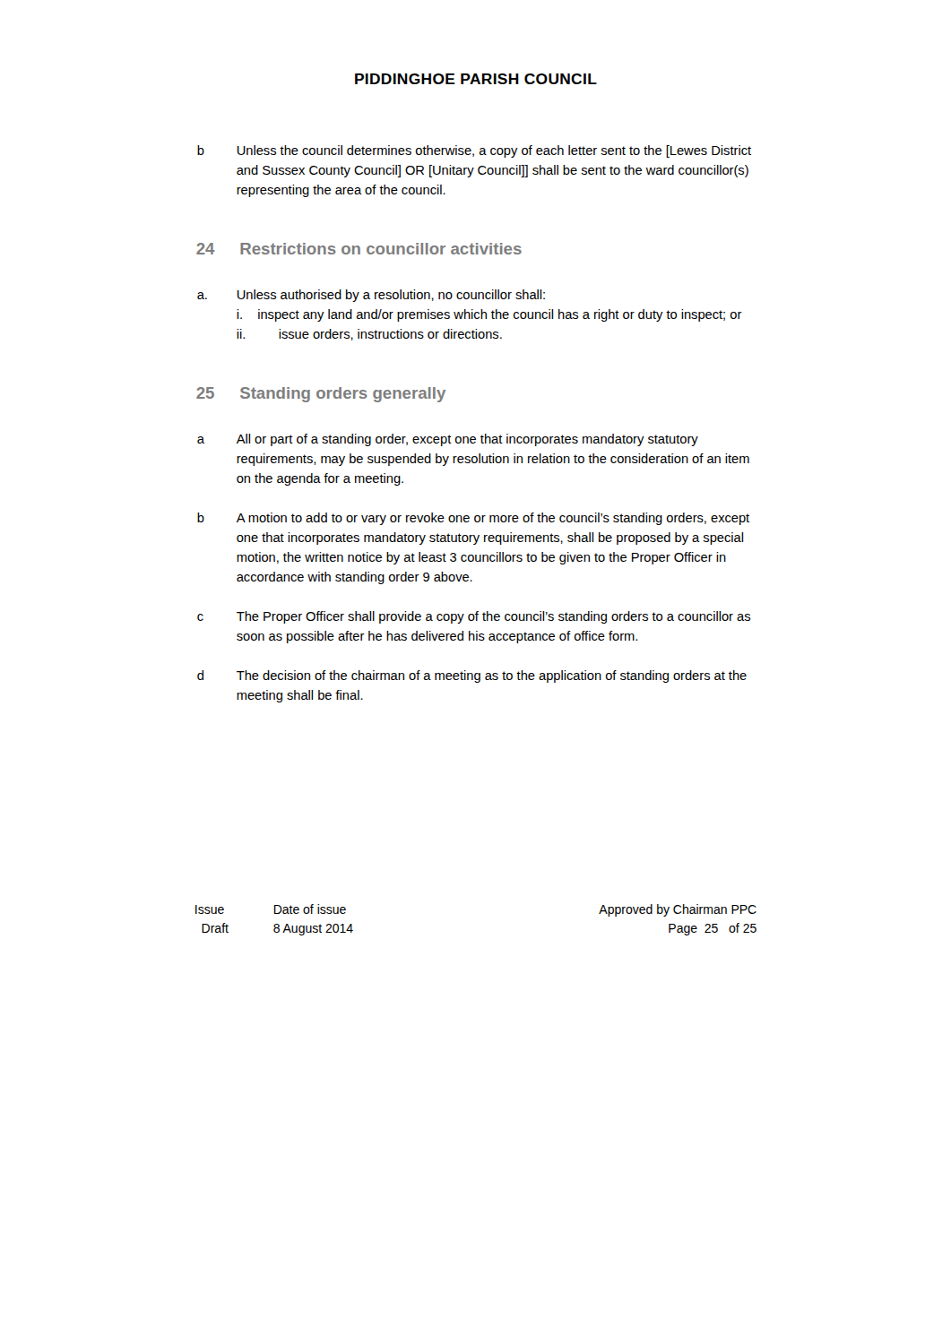PIDDINGHOE PARISH COUNCIL
b
Unless the council determines otherwise, a copy of each letter sent to the [Lewes District and Sussex County Council] OR [Unitary Council]] shall be sent to the ward councillor(s) representing the area of the council.
24 Restrictions on councillor activities
a.
Unless authorised by a resolution, no councillor shall:
i.
inspect any land and/or premises which the council has a right or duty to inspect; or
ii.
issue orders, instructions or directions.
25 Standing orders generally
a
All or part of a standing order, except one that incorporates mandatory statutory requirements, may be suspended by resolution in relation to the consideration of an item on the agenda for a meeting.
b
A motion to add to or vary or revoke one or more of the council’s standing orders, except one that incorporates mandatory statutory requirements, shall be proposed by a special motion, the written notice by at least 3 councillors to be given to the Proper Officer in accordance with standing order 9 above.
c
The Proper Officer shall provide a copy of the council’s standing orders to a councillor as soon as possible after he has delivered his acceptance of office form.
d
The decision of the chairman of a meeting as to the application of standing orders at the meeting shall be final.
| Issue | Date of issue | Approved by Chairman PPC |
| Draft | 8 August 2014 | Page 25 of 25 |